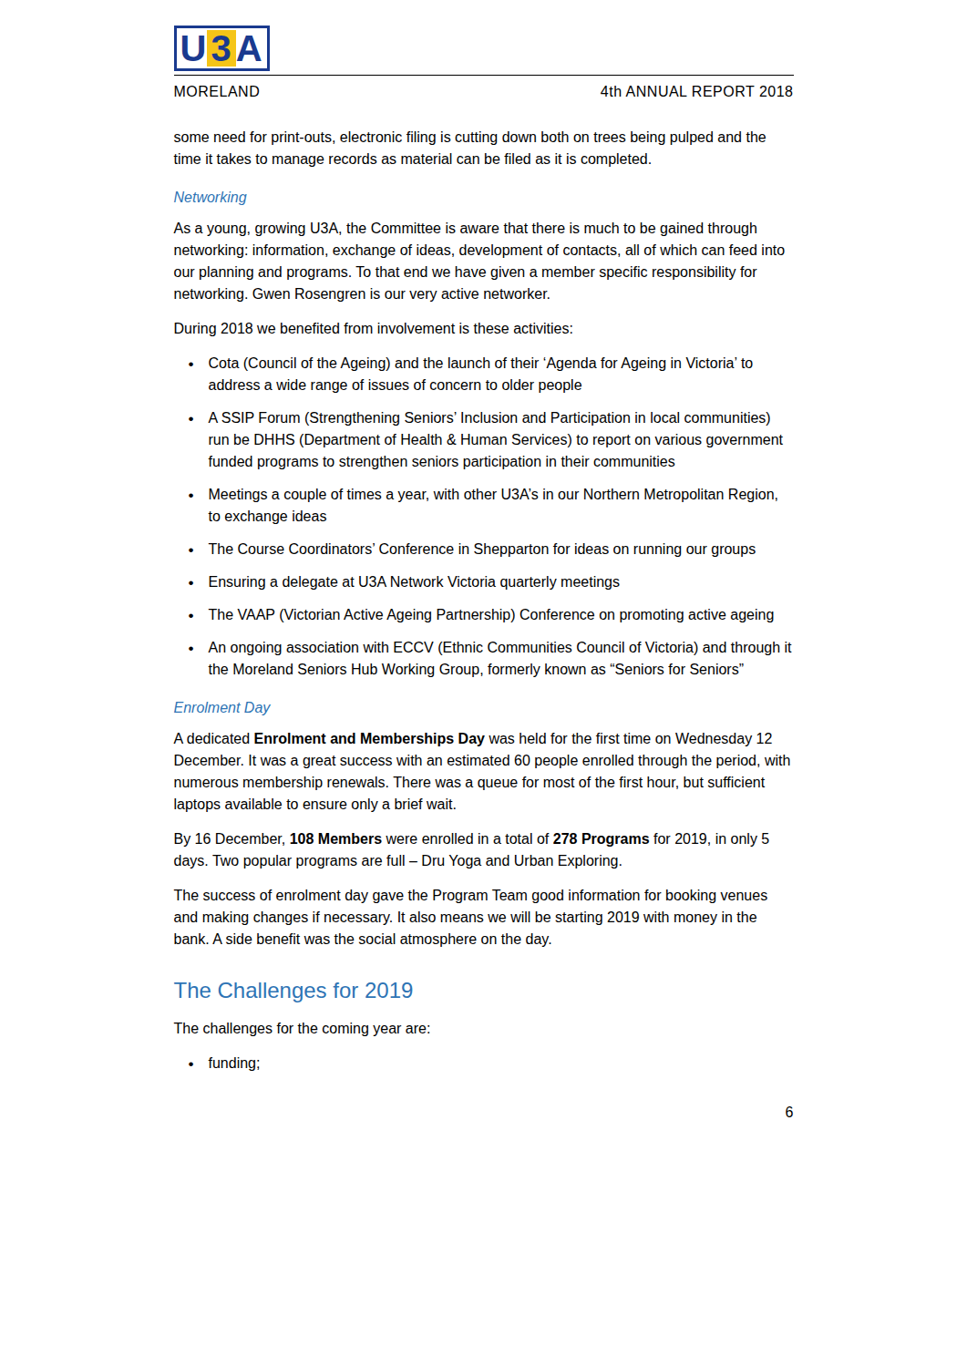U3 A
MORELAND 4th ANNUAL REPORT 2018
some need for print-outs, electronic filing is cutting down both on trees being pulped and the time it takes to manage records as material can be filed as it is completed.
Networking
As a young, growing U3A, the Committee is aware that there is much to be gained through networking: information, exchange of ideas, development of contacts, all of which can feed into our planning and programs. To that end we have given a member specific responsibility for networking. Gwen Rosengren is our very active networker.
During 2018 we benefited from involvement is these activities:
Cota (Council of the Ageing) and the launch of their ‘Agenda for Ageing in Victoria’ to address a wide range of issues of concern to older people
A SSIP Forum (Strengthening Seniors’ Inclusion and Participation in local communities) run be DHHS (Department of Health & Human Services) to report on various government funded programs to strengthen seniors participation in their communities
Meetings a couple of times a year, with other U3A’s in our Northern Metropolitan Region, to exchange ideas
The Course Coordinators’ Conference in Shepparton for ideas on running our groups
Ensuring a delegate at U3A Network Victoria quarterly meetings
The VAAP (Victorian Active Ageing Partnership) Conference on promoting active ageing
An ongoing association with ECCV (Ethnic Communities Council of Victoria) and through it the Moreland Seniors Hub Working Group, formerly known as “Seniors for Seniors”
Enrolment Day
A dedicated Enrolment and Memberships Day was held for the first time on Wednesday 12 December. It was a great success with an estimated 60 people enrolled through the period, with numerous membership renewals. There was a queue for most of the first hour, but sufficient laptops available to ensure only a brief wait.
By 16 December, 108 Members were enrolled in a total of 278 Programs for 2019, in only 5 days. Two popular programs are full – Dru Yoga and Urban Exploring.
The success of enrolment day gave the Program Team good information for booking venues and making changes if necessary. It also means we will be starting 2019 with money in the bank. A side benefit was the social atmosphere on the day.
The Challenges for 2019
The challenges for the coming year are:
funding;
6